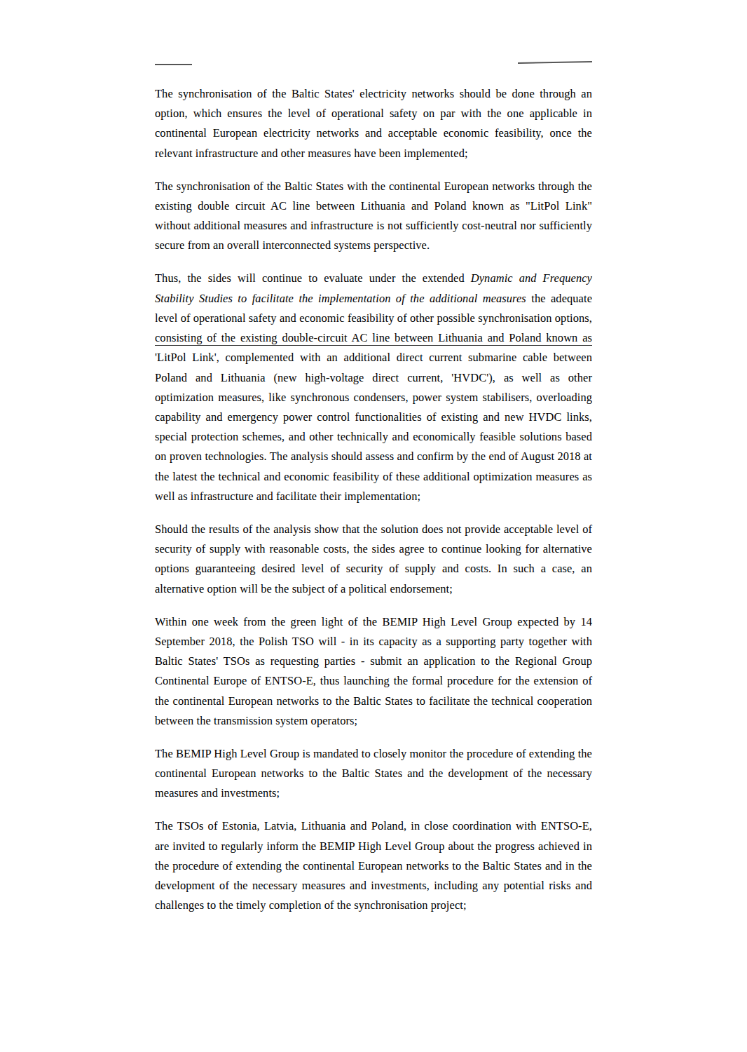The synchronisation of the Baltic States' electricity networks should be done through an option, which ensures the level of operational safety on par with the one applicable in continental European electricity networks and acceptable economic feasibility, once the relevant infrastructure and other measures have been implemented;
The synchronisation of the Baltic States with the continental European networks through the existing double circuit AC line between Lithuania and Poland known as "LitPol Link" without additional measures and infrastructure is not sufficiently cost-neutral nor sufficiently secure from an overall interconnected systems perspective.
Thus, the sides will continue to evaluate under the extended Dynamic and Frequency Stability Studies to facilitate the implementation of the additional measures the adequate level of operational safety and economic feasibility of other possible synchronisation options, consisting of the existing double-circuit AC line between Lithuania and Poland known as 'LitPol Link', complemented with an additional direct current submarine cable between Poland and Lithuania (new high-voltage direct current, 'HVDC'), as well as other optimization measures, like synchronous condensers, power system stabilisers, overloading capability and emergency power control functionalities of existing and new HVDC links, special protection schemes, and other technically and economically feasible solutions based on proven technologies. The analysis should assess and confirm by the end of August 2018 at the latest the technical and economic feasibility of these additional optimization measures as well as infrastructure and facilitate their implementation;
Should the results of the analysis show that the solution does not provide acceptable level of security of supply with reasonable costs, the sides agree to continue looking for alternative options guaranteeing desired level of security of supply and costs. In such a case, an alternative option will be the subject of a political endorsement;
Within one week from the green light of the BEMIP High Level Group expected by 14 September 2018, the Polish TSO will - in its capacity as a supporting party together with Baltic States' TSOs as requesting parties - submit an application to the Regional Group Continental Europe of ENTSO-E, thus launching the formal procedure for the extension of the continental European networks to the Baltic States to facilitate the technical cooperation between the transmission system operators;
The BEMIP High Level Group is mandated to closely monitor the procedure of extending the continental European networks to the Baltic States and the development of the necessary measures and investments;
The TSOs of Estonia, Latvia, Lithuania and Poland, in close coordination with ENTSO-E, are invited to regularly inform the BEMIP High Level Group about the progress achieved in the procedure of extending the continental European networks to the Baltic States and in the development of the necessary measures and investments, including any potential risks and challenges to the timely completion of the synchronisation project;